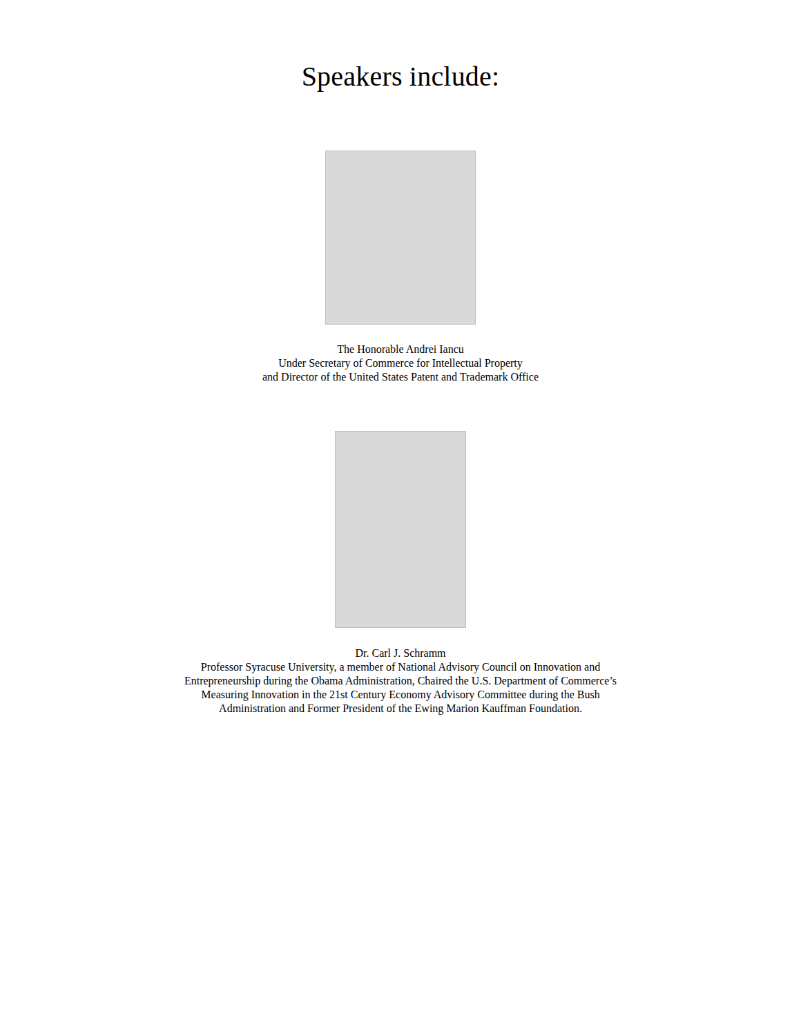Speakers include:
The Honorable Andrei Iancu Under Secretary of Commerce for Intellectual Property and Director of the United States Patent and Trademark Office
Dr. Carl J. Schramm Professor Syracuse University, a member of National Advisory Council on Innovation and Entrepreneurship during the Obama Administration, Chaired the U.S. Department of Commerce’s Measuring Innovation in the 21st Century Economy Advisory Committee during the Bush Administration and Former President of the Ewing Marion Kauffman Foundation.